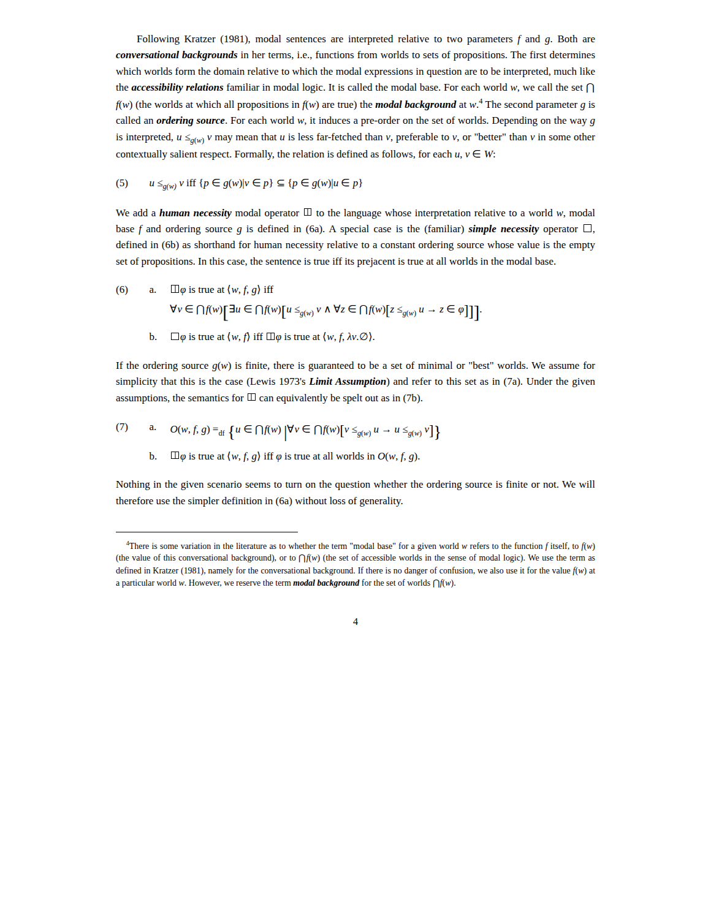Following Kratzer (1981), modal sentences are interpreted relative to two parameters f and g. Both are conversational backgrounds in her terms, i.e., functions from worlds to sets of propositions. The first determines which worlds form the domain relative to which the modal expressions in question are to be interpreted, much like the accessibility relations familiar in modal logic. It is called the modal base. For each world w, we call the set ⋂ f(w) (the worlds at which all propositions in f(w) are true) the modal background at w.4 The second parameter g is called an ordering source. For each world w, it induces a pre-order on the set of worlds. Depending on the way g is interpreted, u ≤g(w) v may mean that u is less far-fetched than v, preferable to v, or "better" than v in some other contextually salient respect. Formally, the relation is defined as follows, for each u, v ∈ W:
(5)
u ≤g(w) v iff {p ∈ g(w)|v ∈ p} ⊆ {p ∈ g(w)|u ∈ p}
We add a human necessity modal operator to the language whose interpretation relative to a world w, modal base f and ordering source g is defined in (6a). A special case is the (familiar) simple necessity operator , defined in (6b) as shorthand for human necessity relative to a constant ordering source whose value is the empty set of propositions. In this case, the sentence is true iff its prejacent is true at all worlds in the modal base.
(6)
a.
φ is true at ⟨w, f, g⟩ iff
∀v ∈ ⋂ f(w)[∃u ∈ ⋂ f(w)[u ≤g(w) v ∧ ∀z ∈ ⋂ f(w)[z ≤g(w) u → z ∈ φ]]].
b.
φ is true at ⟨w, f⟩ iff φ is true at ⟨w, f, λv.∅⟩.
If the ordering source g(w) is finite, there is guaranteed to be a set of minimal or "best" worlds. We assume for simplicity that this is the case (Lewis 1973's Limit Assumption) and refer to this set as in (7a). Under the given assumptions, the semantics for can equivalently be spelt out as in (7b).
(7)
a.
O(w, f, g) =df {u ∈ ⋂ f(w) |∀v ∈ ⋂ f(w)[v ≤g(w) u → u ≤g(w) v]}
b.
φ is true at ⟨w, f, g⟩ iff φ is true at all worlds in O(w, f, g).
Nothing in the given scenario seems to turn on the question whether the ordering source is finite or not. We will therefore use the simpler definition in (6a) without loss of generality.
4There is some variation in the literature as to whether the term "modal base" for a given world w refers to the function f itself, to f(w) (the value of this conversational background), or to ⋂ f(w) (the set of accessible worlds in the sense of modal logic). We use the term as defined in Kratzer (1981), namely for the conversational background. If there is no danger of confusion, we also use it for the value f(w) at a particular world w. However, we reserve the term modal background for the set of worlds ⋂ f(w).
4